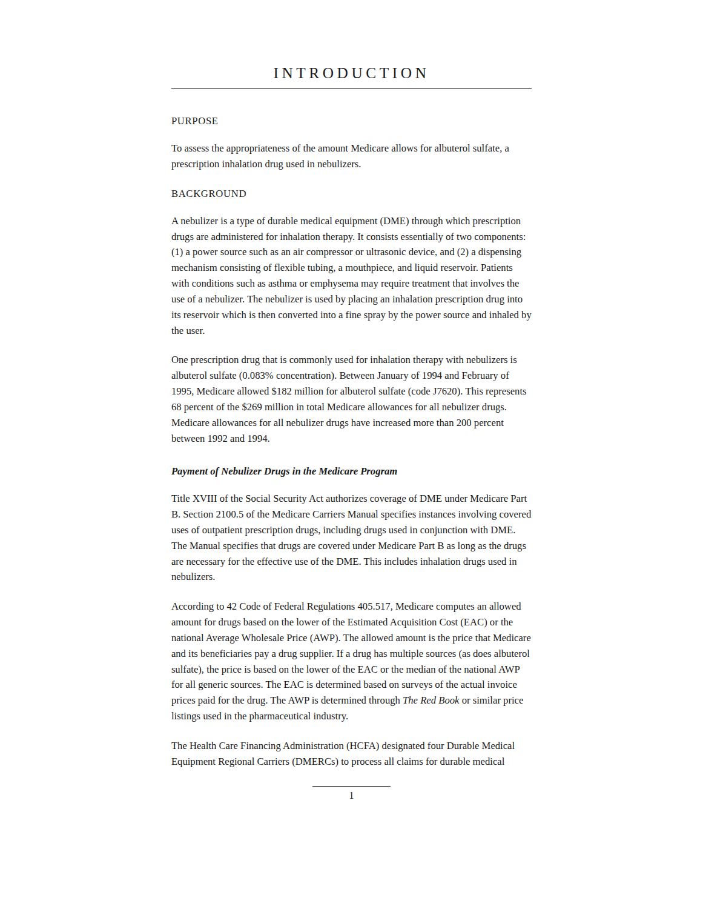INTRODUCTION
PURPOSE
To assess the appropriateness of the amount Medicare allows for albuterol sulfate, a prescription inhalation drug used in nebulizers.
BACKGROUND
A nebulizer is a type of durable medical equipment (DME) through which prescription drugs are administered for inhalation therapy. It consists essentially of two components: (1) a power source such as an air compressor or ultrasonic device, and (2) a dispensing mechanism consisting of flexible tubing, a mouthpiece, and liquid reservoir. Patients with conditions such as asthma or emphysema may require treatment that involves the use of a nebulizer. The nebulizer is used by placing an inhalation prescription drug into its reservoir which is then converted into a fine spray by the power source and inhaled by the user.
One prescription drug that is commonly used for inhalation therapy with nebulizers is albuterol sulfate (0.083% concentration). Between January of 1994 and February of 1995, Medicare allowed $182 million for albuterol sulfate (code J7620). This represents 68 percent of the $269 million in total Medicare allowances for all nebulizer drugs. Medicare allowances for all nebulizer drugs have increased more than 200 percent between 1992 and 1994.
Payment of Nebulizer Drugs in the Medicare Program
Title XVIII of the Social Security Act authorizes coverage of DME under Medicare Part B. Section 2100.5 of the Medicare Carriers Manual specifies instances involving covered uses of outpatient prescription drugs, including drugs used in conjunction with DME. The Manual specifies that drugs are covered under Medicare Part B as long as the drugs are necessary for the effective use of the DME. This includes inhalation drugs used in nebulizers.
According to 42 Code of Federal Regulations 405.517, Medicare computes an allowed amount for drugs based on the lower of the Estimated Acquisition Cost (EAC) or the national Average Wholesale Price (AWP). The allowed amount is the price that Medicare and its beneficiaries pay a drug supplier. If a drug has multiple sources (as does albuterol sulfate), the price is based on the lower of the EAC or the median of the national AWP for all generic sources. The EAC is determined based on surveys of the actual invoice prices paid for the drug. The AWP is determined through The Red Book or similar price listings used in the pharmaceutical industry.
The Health Care Financing Administration (HCFA) designated four Durable Medical Equipment Regional Carriers (DMERCs) to process all claims for durable medical
1